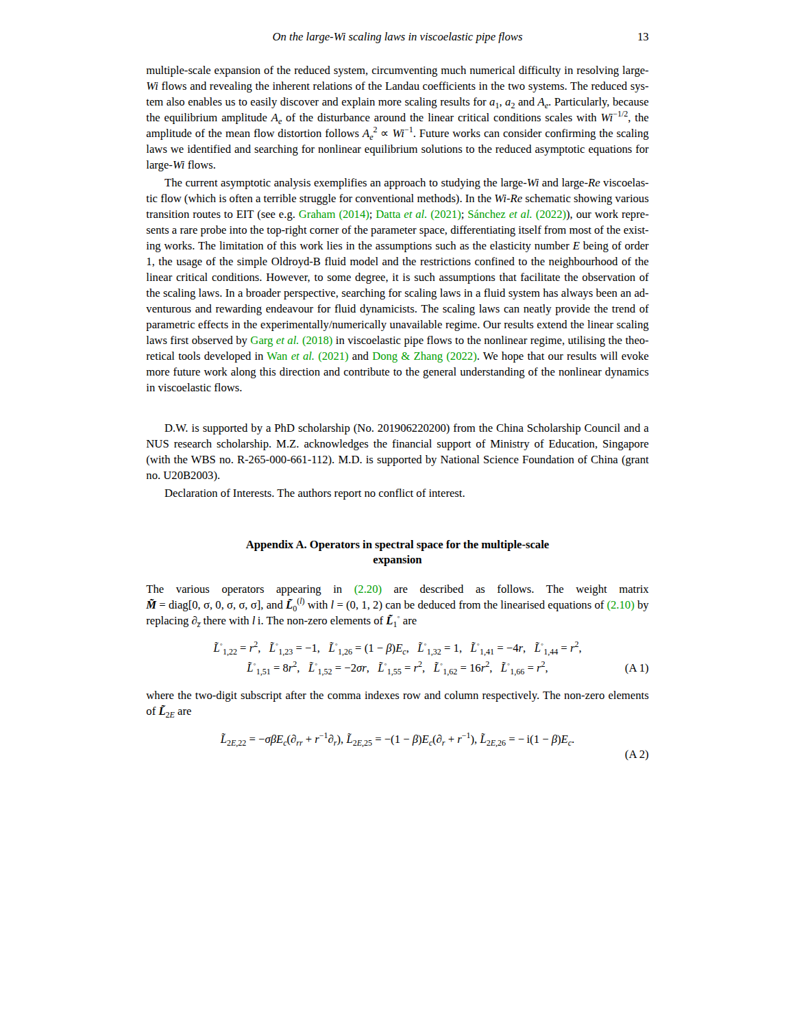On the large-Wi scaling laws in viscoelastic pipe flows 13
multiple-scale expansion of the reduced system, circumventing much numerical difficulty in resolving large-Wi flows and revealing the inherent relations of the Landau coefficients in the two systems. The reduced system also enables us to easily discover and explain more scaling results for a1, a2 and Ae. Particularly, because the equilibrium amplitude Ae of the disturbance around the linear critical conditions scales with Wi−1/2, the amplitude of the mean flow distortion follows Ae2 ∝ Wi−1. Future works can consider confirming the scaling laws we identified and searching for nonlinear equilibrium solutions to the reduced asymptotic equations for large-Wi flows.
The current asymptotic analysis exemplifies an approach to studying the large-Wi and large-Re viscoelastic flow (which is often a terrible struggle for conventional methods). In the Wi-Re schematic showing various transition routes to EIT (see e.g. Graham (2014); Datta et al. (2021); Sánchez et al. (2022)), our work represents a rare probe into the top-right corner of the parameter space, differentiating itself from most of the existing works. The limitation of this work lies in the assumptions such as the elasticity number E being of order 1, the usage of the simple Oldroyd-B fluid model and the restrictions confined to the neighbourhood of the linear critical conditions. However, to some degree, it is such assumptions that facilitate the observation of the scaling laws. In a broader perspective, searching for scaling laws in a fluid system has always been an adventurous and rewarding endeavour for fluid dynamicists. The scaling laws can neatly provide the trend of parametric effects in the experimentally/numerically unavailable regime. Our results extend the linear scaling laws first observed by Garg et al. (2018) in viscoelastic pipe flows to the nonlinear regime, utilising the theoretical tools developed in Wan et al. (2021) and Dong & Zhang (2022). We hope that our results will evoke more future work along this direction and contribute to the general understanding of the nonlinear dynamics in viscoelastic flows.
D.W. is supported by a PhD scholarship (No. 201906220200) from the China Scholarship Council and a NUS research scholarship. M.Z. acknowledges the financial support of Ministry of Education, Singapore (with the WBS no. R-265-000-661-112). M.D. is supported by National Science Foundation of China (grant no. U20B2003).
Declaration of Interests. The authors report no conflict of interest.
Appendix A. Operators in spectral space for the multiple-scale expansion
The various operators appearing in (2.20) are described as follows. The weight matrix M̃ = diag[0, σ, 0, σ, σ, σ], and L̃0(l) with l = (0, 1, 2) can be deduced from the linearised equations of (2.10) by replacing ∂z̅ there with l i. The non-zero elements of L̃1◦ are
L̃◦1,22 = r2, L̃◦1,23 = −1, L̃◦1,26 = (1 − β)Ec, L̃◦1,32 = 1, L̃◦1,41 = −4r, L̃◦1,44 = r2,
L̃◦1,51 = 8r2, L̃◦1,52 = −2σr, L̃◦1,55 = r2, L̃◦1,62 = 16r2, L̃◦1,66 = r2,
(A 1)
where the two-digit subscript after the comma indexes row and column respectively. The non-zero elements of L̃2E are
L̃2E,22 = −σβEc(∂rr + r−1∂r), L̃2E,25 = −(1 − β)Ec(∂r + r−1), L̃2E,26 = − i(1 − β)Ec.
(A 2)